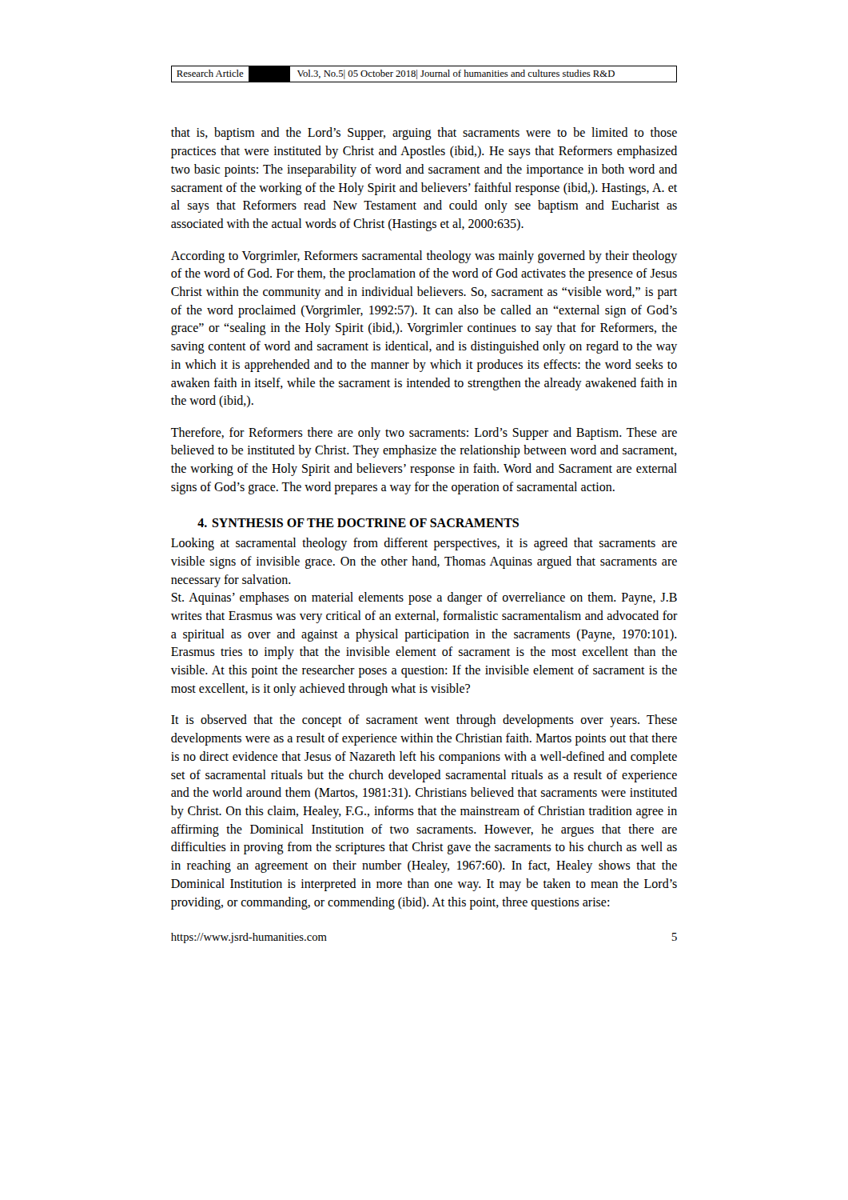Research Article
Vol.3, No.5| 05 October 2018| Journal of humanities and cultures studies R&D
that is, baptism and the Lord’s Supper, arguing that sacraments were to be limited to those practices that were instituted by Christ and Apostles (ibid,). He says that Reformers emphasized two basic points: The inseparability of word and sacrament and the importance in both word and sacrament of the working of the Holy Spirit and believers’ faithful response (ibid,). Hastings, A. et al says that Reformers read New Testament and could only see baptism and Eucharist as associated with the actual words of Christ (Hastings et al, 2000:635).
According to Vorgrimler, Reformers sacramental theology was mainly governed by their theology of the word of God. For them, the proclamation of the word of God activates the presence of Jesus Christ within the community and in individual believers. So, sacrament as “visible word,” is part of the word proclaimed (Vorgrimler, 1992:57). It can also be called an “external sign of God’s grace” or “sealing in the Holy Spirit (ibid,). Vorgrimler continues to say that for Reformers, the saving content of word and sacrament is identical, and is distinguished only on regard to the way in which it is apprehended and to the manner by which it produces its effects: the word seeks to awaken faith in itself, while the sacrament is intended to strengthen the already awakened faith in the word (ibid,).
Therefore, for Reformers there are only two sacraments: Lord’s Supper and Baptism. These are believed to be instituted by Christ. They emphasize the relationship between word and sacrament, the working of the Holy Spirit and believers’ response in faith. Word and Sacrament are external signs of God’s grace. The word prepares a way for the operation of sacramental action.
4. Synthesis of the Doctrine of Sacraments
Looking at sacramental theology from different perspectives, it is agreed that sacraments are visible signs of invisible grace. On the other hand, Thomas Aquinas argued that sacraments are necessary for salvation.
St. Aquinas’ emphases on material elements pose a danger of overreliance on them. Payne, J.B writes that Erasmus was very critical of an external, formalistic sacramentalism and advocated for a spiritual as over and against a physical participation in the sacraments (Payne, 1970:101). Erasmus tries to imply that the invisible element of sacrament is the most excellent than the visible. At this point the researcher poses a question: If the invisible element of sacrament is the most excellent, is it only achieved through what is visible?
It is observed that the concept of sacrament went through developments over years. These developments were as a result of experience within the Christian faith. Martos points out that there is no direct evidence that Jesus of Nazareth left his companions with a well-defined and complete set of sacramental rituals but the church developed sacramental rituals as a result of experience and the world around them (Martos, 1981:31). Christians believed that sacraments were instituted by Christ. On this claim, Healey, F.G., informs that the mainstream of Christian tradition agree in affirming the Dominical Institution of two sacraments. However, he argues that there are difficulties in proving from the scriptures that Christ gave the sacraments to his church as well as in reaching an agreement on their number (Healey, 1967:60). In fact, Healey shows that the Dominical Institution is interpreted in more than one way. It may be taken to mean the Lord’s providing, or commanding, or commending (ibid). At this point, three questions arise:
https://www.jsrd-humanities.com 5